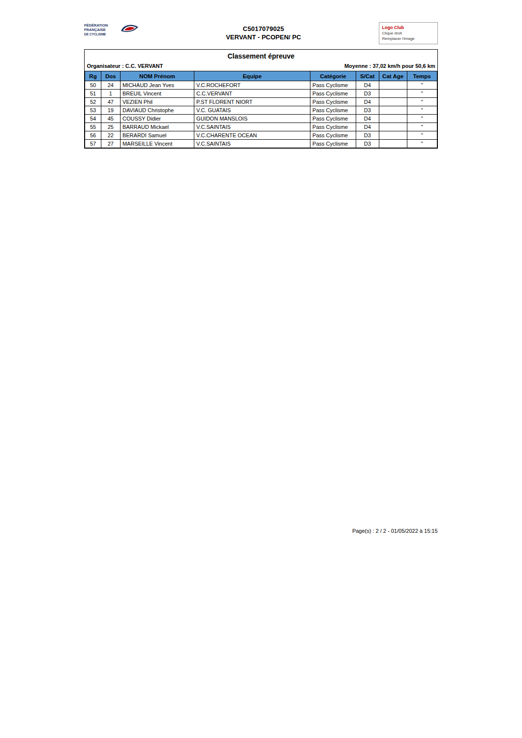FÉDÉRATION FRANÇAISE DE CYCLISME
C5017079025
VERVANT - PCOPEN/ PC
Logo Club
Clique droit
Remplacer l'image
Classement épreuve
Organisateur : C.C. VERVANT
Moyenne : 37,02 km/h pour 50,6 km
| Rg | Dos | NOM Prénom | Equipe | Catégorie | S/Cat | Cat Age | Temps |
| --- | --- | --- | --- | --- | --- | --- | --- |
| 50 | 24 | MICHAUD Jean Yves | V.C.ROCHEFORT | Pass Cyclisme | D4 | | " |
| 51 | 1 | BREUIL Vincent | C.C.VERVANT | Pass Cyclisme | D3 | | " |
| 52 | 47 | VEZIEN Phil | P.ST FLORENT NIORT | Pass Cyclisme | D4 | | " |
| 53 | 19 | DAVIAUD Christophe | V.C. GUATAIS | Pass Cyclisme | D3 | | " |
| 54 | 45 | COUSSY Didier | GUIDON MANSLOIS | Pass Cyclisme | D4 | | " |
| 55 | 25 | BARRAUD Mickael | V.C.SAINTAIS | Pass Cyclisme | D4 | | " |
| 56 | 22 | BERARDI Samuel | V.C.CHARENTE OCEAN | Pass Cyclisme | D3 | | " |
| 57 | 27 | MARSEILLE Vincent | V.C.SAINTAIS | Pass Cyclisme | D3 | | " |
Page(s) : 2 / 2 - 01/05/2022 à 15:15